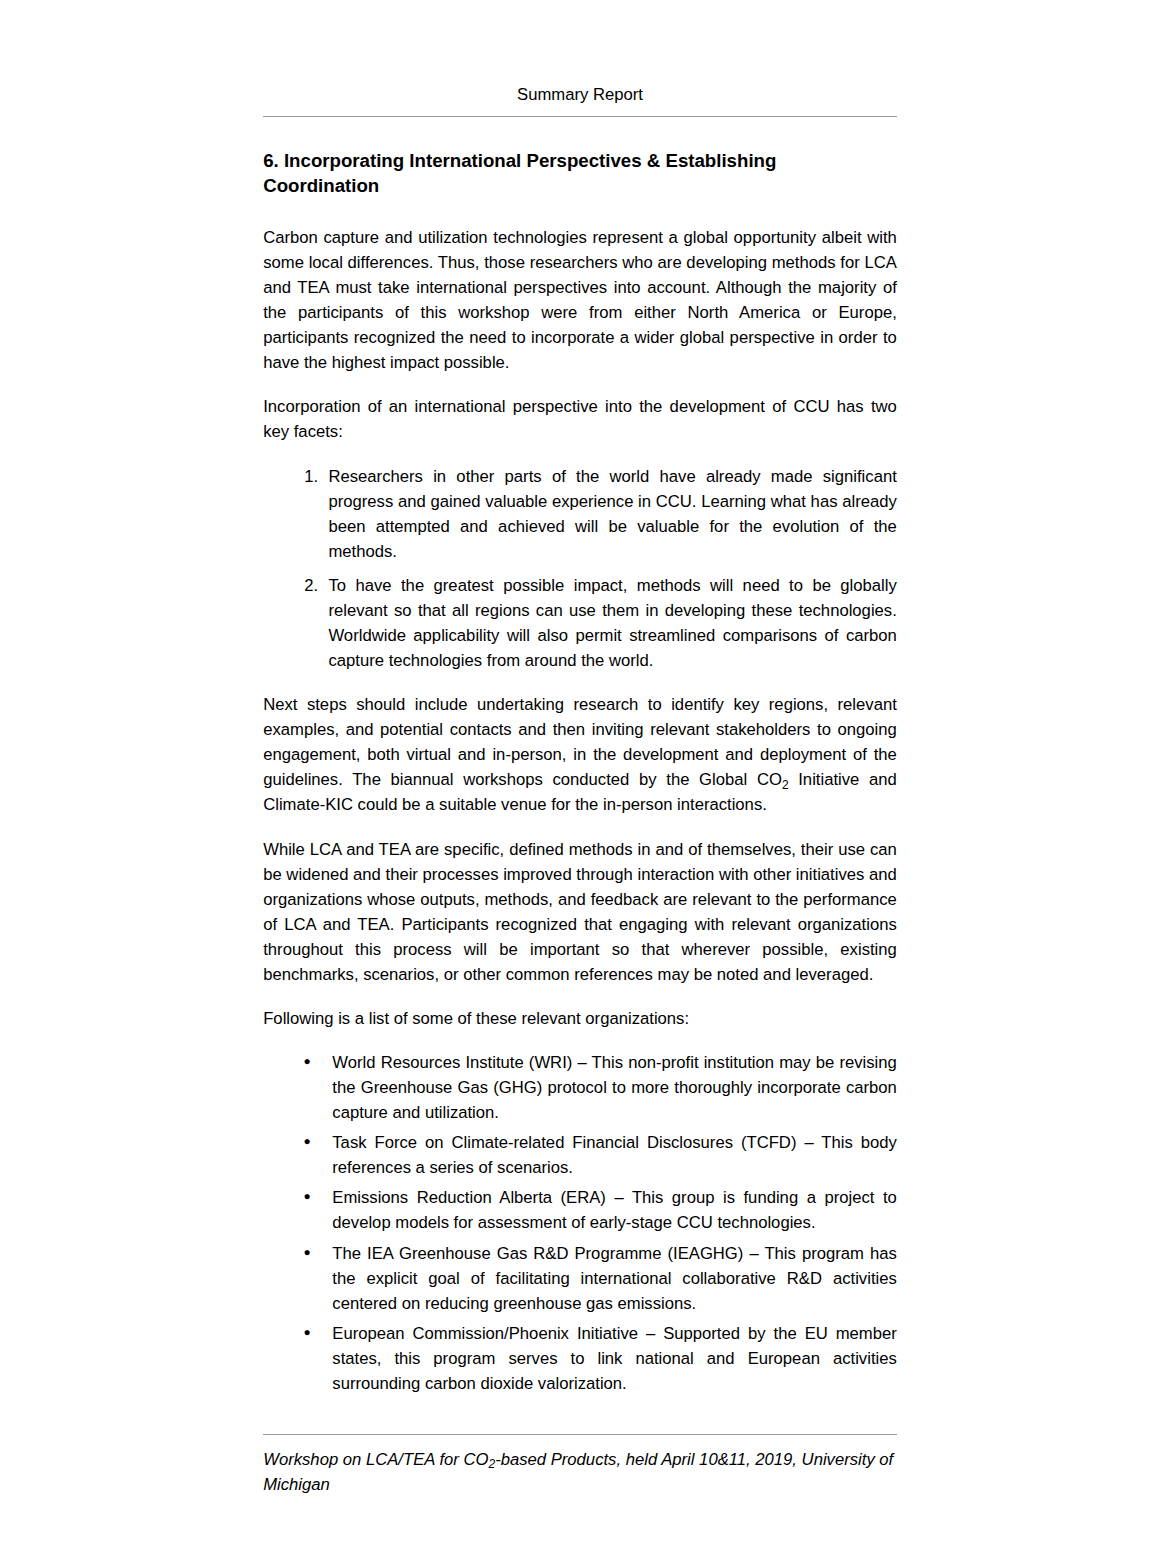Summary Report
6. Incorporating International Perspectives & Establishing Coordination
Carbon capture and utilization technologies represent a global opportunity albeit with some local differences. Thus, those researchers who are developing methods for LCA and TEA must take international perspectives into account. Although the majority of the participants of this workshop were from either North America or Europe, participants recognized the need to incorporate a wider global perspective in order to have the highest impact possible.
Incorporation of an international perspective into the development of CCU has two key facets:
Researchers in other parts of the world have already made significant progress and gained valuable experience in CCU. Learning what has already been attempted and achieved will be valuable for the evolution of the methods.
To have the greatest possible impact, methods will need to be globally relevant so that all regions can use them in developing these technologies. Worldwide applicability will also permit streamlined comparisons of carbon capture technologies from around the world.
Next steps should include undertaking research to identify key regions, relevant examples, and potential contacts and then inviting relevant stakeholders to ongoing engagement, both virtual and in-person, in the development and deployment of the guidelines. The biannual workshops conducted by the Global CO2 Initiative and Climate-KIC could be a suitable venue for the in-person interactions.
While LCA and TEA are specific, defined methods in and of themselves, their use can be widened and their processes improved through interaction with other initiatives and organizations whose outputs, methods, and feedback are relevant to the performance of LCA and TEA. Participants recognized that engaging with relevant organizations throughout this process will be important so that wherever possible, existing benchmarks, scenarios, or other common references may be noted and leveraged.
Following is a list of some of these relevant organizations:
World Resources Institute (WRI) – This non-profit institution may be revising the Greenhouse Gas (GHG) protocol to more thoroughly incorporate carbon capture and utilization.
Task Force on Climate-related Financial Disclosures (TCFD) – This body references a series of scenarios.
Emissions Reduction Alberta (ERA) – This group is funding a project to develop models for assessment of early-stage CCU technologies.
The IEA Greenhouse Gas R&D Programme (IEAGHG) – This program has the explicit goal of facilitating international collaborative R&D activities centered on reducing greenhouse gas emissions.
European Commission/Phoenix Initiative – Supported by the EU member states, this program serves to link national and European activities surrounding carbon dioxide valorization.
Workshop on LCA/TEA for CO2-based Products, held April 10&11, 2019, University of Michigan